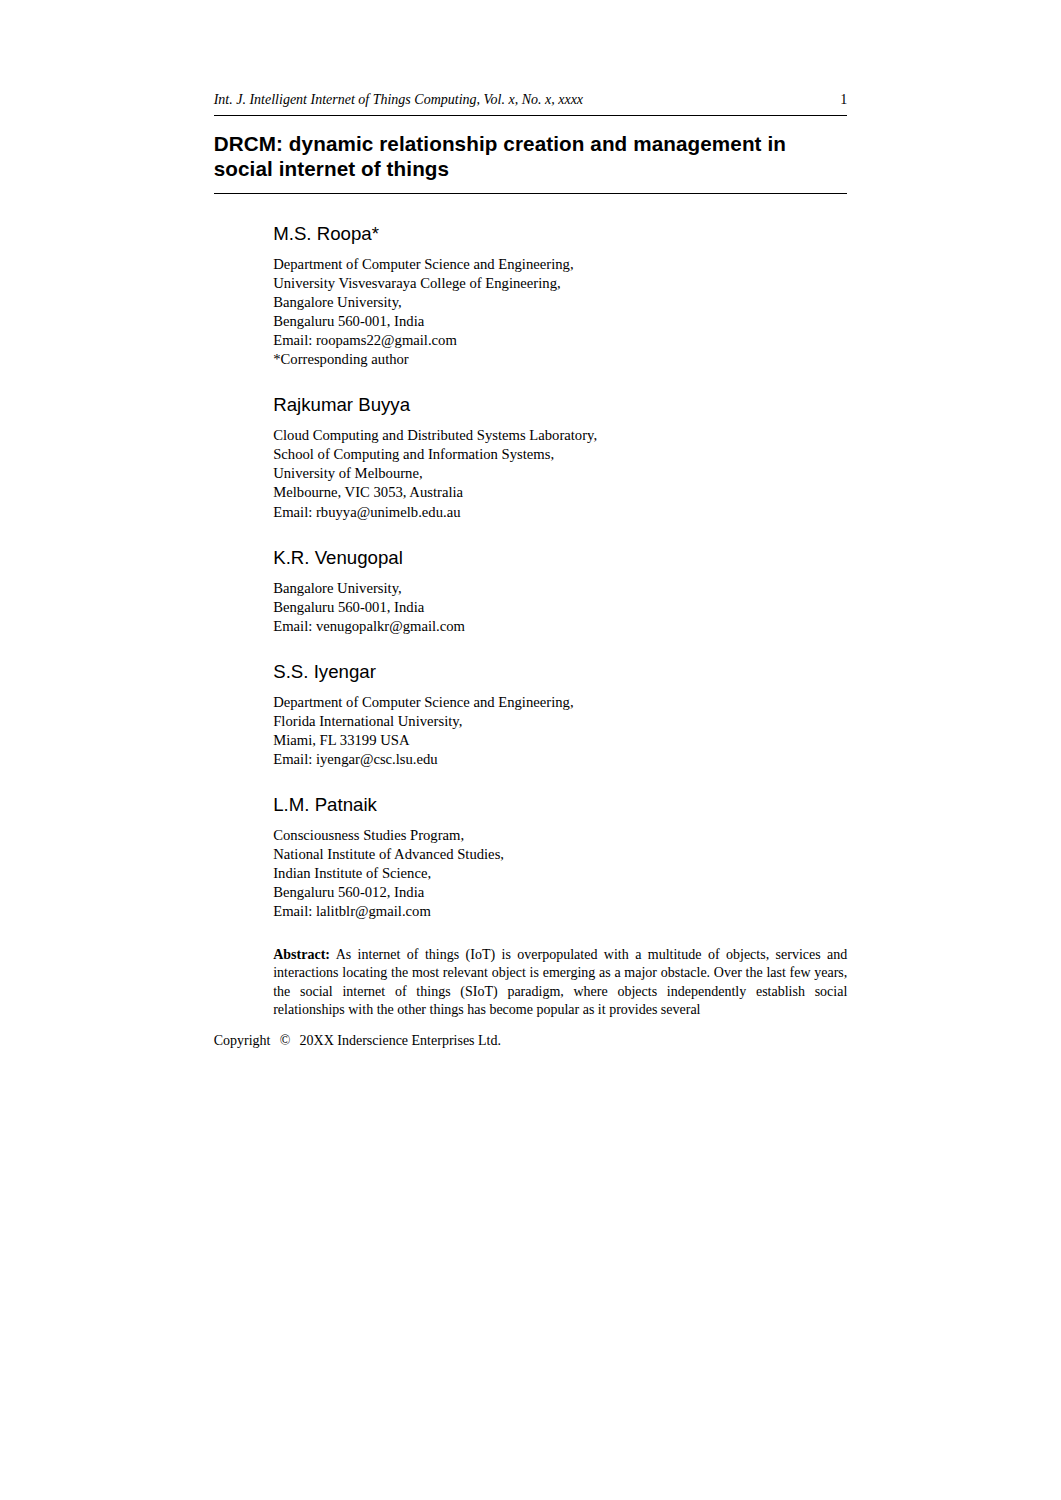Int. J. Intelligent Internet of Things Computing, Vol. x, No. x, xxxx 1
DRCM: dynamic relationship creation and management in social internet of things
M.S. Roopa*
Department of Computer Science and Engineering,
University Visvesvaraya College of Engineering,
Bangalore University,
Bengaluru 560-001, India
Email: roopams22@gmail.com
*Corresponding author
Rajkumar Buyya
Cloud Computing and Distributed Systems Laboratory,
School of Computing and Information Systems,
University of Melbourne,
Melbourne, VIC 3053, Australia
Email: rbuyya@unimelb.edu.au
K.R. Venugopal
Bangalore University,
Bengaluru 560-001, India
Email: venugopalkr@gmail.com
S.S. Iyengar
Department of Computer Science and Engineering,
Florida International University,
Miami, FL 33199 USA
Email: iyengar@csc.lsu.edu
L.M. Patnaik
Consciousness Studies Program,
National Institute of Advanced Studies,
Indian Institute of Science,
Bengaluru 560-012, India
Email: lalitblr@gmail.com
Abstract: As internet of things (IoT) is overpopulated with a multitude of objects, services and interactions locating the most relevant object is emerging as a major obstacle. Over the last few years, the social internet of things (SIoT) paradigm, where objects independently establish social relationships with the other things has become popular as it provides several
Copyright © 20XX Inderscience Enterprises Ltd.